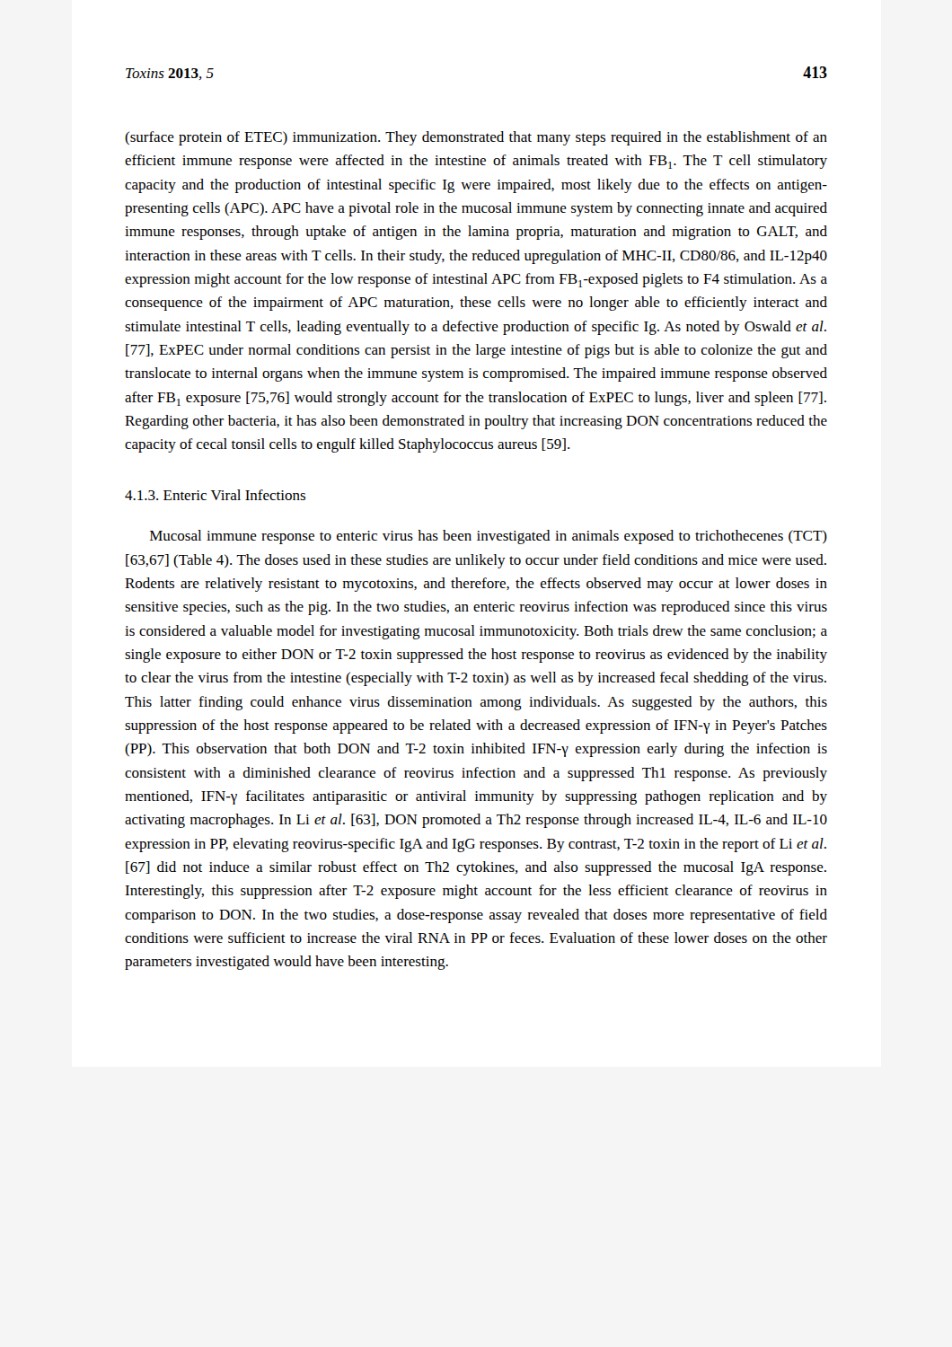Toxins 2013, 5 413
(surface protein of ETEC) immunization. They demonstrated that many steps required in the establishment of an efficient immune response were affected in the intestine of animals treated with FB1. The T cell stimulatory capacity and the production of intestinal specific Ig were impaired, most likely due to the effects on antigen-presenting cells (APC). APC have a pivotal role in the mucosal immune system by connecting innate and acquired immune responses, through uptake of antigen in the lamina propria, maturation and migration to GALT, and interaction in these areas with T cells. In their study, the reduced upregulation of MHC-II, CD80/86, and IL-12p40 expression might account for the low response of intestinal APC from FB1-exposed piglets to F4 stimulation. As a consequence of the impairment of APC maturation, these cells were no longer able to efficiently interact and stimulate intestinal T cells, leading eventually to a defective production of specific Ig. As noted by Oswald et al. [77], ExPEC under normal conditions can persist in the large intestine of pigs but is able to colonize the gut and translocate to internal organs when the immune system is compromised. The impaired immune response observed after FB1 exposure [75,76] would strongly account for the translocation of ExPEC to lungs, liver and spleen [77]. Regarding other bacteria, it has also been demonstrated in poultry that increasing DON concentrations reduced the capacity of cecal tonsil cells to engulf killed Staphylococcus aureus [59].
4.1.3. Enteric Viral Infections
Mucosal immune response to enteric virus has been investigated in animals exposed to trichothecenes (TCT) [63,67] (Table 4). The doses used in these studies are unlikely to occur under field conditions and mice were used. Rodents are relatively resistant to mycotoxins, and therefore, the effects observed may occur at lower doses in sensitive species, such as the pig. In the two studies, an enteric reovirus infection was reproduced since this virus is considered a valuable model for investigating mucosal immunotoxicity. Both trials drew the same conclusion; a single exposure to either DON or T-2 toxin suppressed the host response to reovirus as evidenced by the inability to clear the virus from the intestine (especially with T-2 toxin) as well as by increased fecal shedding of the virus. This latter finding could enhance virus dissemination among individuals. As suggested by the authors, this suppression of the host response appeared to be related with a decreased expression of IFN-γ in Peyer's Patches (PP). This observation that both DON and T-2 toxin inhibited IFN-γ expression early during the infection is consistent with a diminished clearance of reovirus infection and a suppressed Th1 response. As previously mentioned, IFN-γ facilitates antiparasitic or antiviral immunity by suppressing pathogen replication and by activating macrophages. In Li et al. [63], DON promoted a Th2 response through increased IL-4, IL-6 and IL-10 expression in PP, elevating reovirus-specific IgA and IgG responses. By contrast, T-2 toxin in the report of Li et al. [67] did not induce a similar robust effect on Th2 cytokines, and also suppressed the mucosal IgA response. Interestingly, this suppression after T-2 exposure might account for the less efficient clearance of reovirus in comparison to DON. In the two studies, a dose-response assay revealed that doses more representative of field conditions were sufficient to increase the viral RNA in PP or feces. Evaluation of these lower doses on the other parameters investigated would have been interesting.